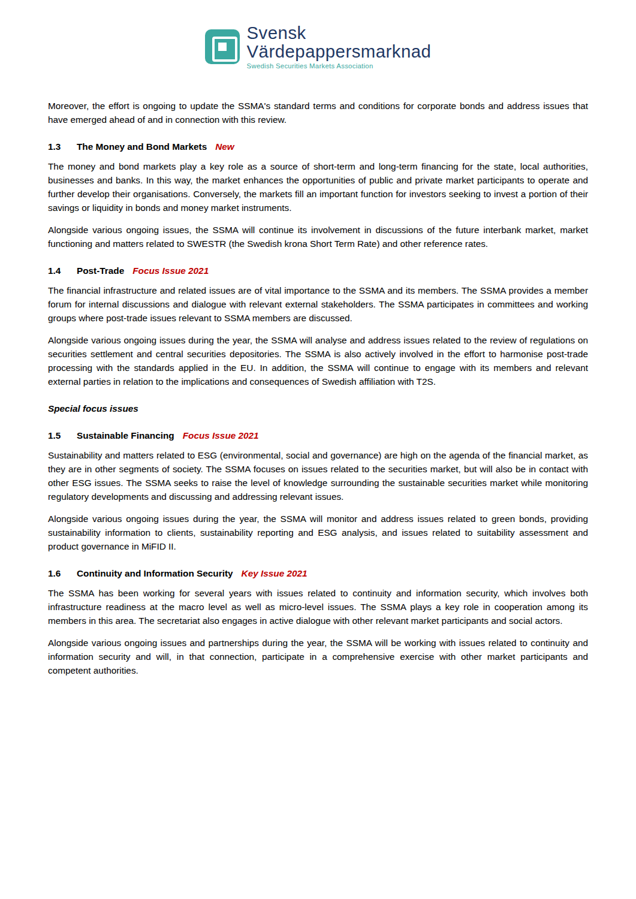Svensk
Värdepappersmarknad
Swedish Securities Markets Association
Moreover, the effort is ongoing to update the SSMA's standard terms and conditions for corporate bonds and address issues that have emerged ahead of and in connection with this review.
1.3 The Money and Bond MarketsNew
The money and bond markets play a key role as a source of short-term and long-term financing for the state, local authorities, businesses and banks. In this way, the market enhances the opportunities of public and private market participants to operate and further develop their organisations. Conversely, the markets fill an important function for investors seeking to invest a portion of their savings or liquidity in bonds and money market instruments.
Alongside various ongoing issues, the SSMA will continue its involvement in discussions of the future interbank market, market functioning and matters related to SWESTR (the Swedish krona Short Term Rate) and other reference rates.
1.4 Post-TradeFocus Issue 2021
The financial infrastructure and related issues are of vital importance to the SSMA and its members. The SSMA provides a member forum for internal discussions and dialogue with relevant external stakeholders. The SSMA participates in committees and working groups where post-trade issues relevant to SSMA members are discussed.
Alongside various ongoing issues during the year, the SSMA will analyse and address issues related to the review of regulations on securities settlement and central securities depositories. The SSMA is also actively involved in the effort to harmonise post-trade processing with the standards applied in the EU. In addition, the SSMA will continue to engage with its members and relevant external parties in relation to the implications and consequences of Swedish affiliation with T2S.
Special focus issues
1.5 Sustainable FinancingFocus Issue 2021
Sustainability and matters related to ESG (environmental, social and governance) are high on the agenda of the financial market, as they are in other segments of society. The SSMA focuses on issues related to the securities market, but will also be in contact with other ESG issues. The SSMA seeks to raise the level of knowledge surrounding the sustainable securities market while monitoring regulatory developments and discussing and addressing relevant issues.
Alongside various ongoing issues during the year, the SSMA will monitor and address issues related to green bonds, providing sustainability information to clients, sustainability reporting and ESG analysis, and issues related to suitability assessment and product governance in MiFID II.
1.6 Continuity and Information SecurityKey Issue 2021
The SSMA has been working for several years with issues related to continuity and information security, which involves both infrastructure readiness at the macro level as well as micro-level issues. The SSMA plays a key role in cooperation among its members in this area. The secretariat also engages in active dialogue with other relevant market participants and social actors.
Alongside various ongoing issues and partnerships during the year, the SSMA will be working with issues related to continuity and information security and will, in that connection, participate in a comprehensive exercise with other market participants and competent authorities.